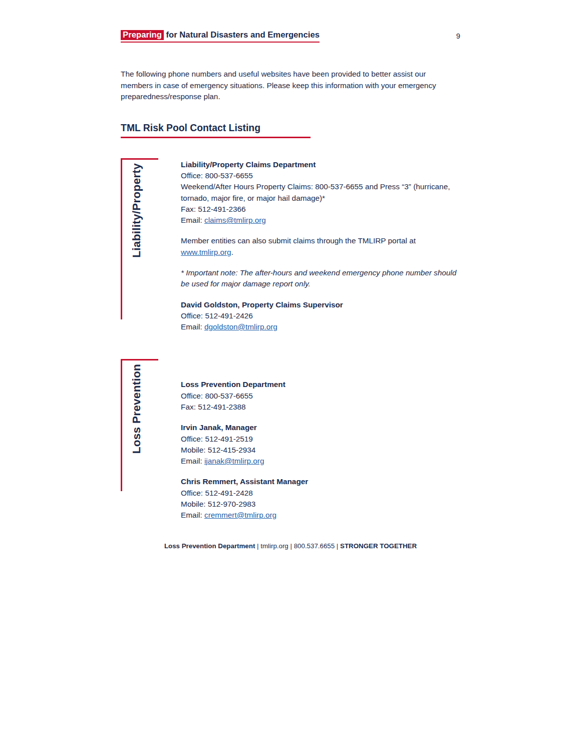Preparing for Natural Disasters and Emergencies
9
The following phone numbers and useful websites have been provided to better assist our members in case of emergency situations. Please keep this information with your emergency preparedness/response plan.
TML Risk Pool Contact Listing
Liability/Property
Liability/Property Claims Department
Office: 800-537-6655
Weekend/After Hours Property Claims: 800-537-6655 and Press “3” (hurricane, tornado, major fire, or major hail damage)*
Fax: 512-491-2366
Email: claims@tmlirp.org
Member entities can also submit claims through the TMLIRP portal at www.tmlirp.org.
* Important note: The after-hours and weekend emergency phone number should be used for major damage report only.
David Goldston, Property Claims Supervisor
Office: 512-491-2426
Email: dgoldston@tmlirp.org
Loss Prevention
Loss Prevention Department
Office: 800-537-6655
Fax: 512-491-2388
Irvin Janak, Manager
Office: 512-491-2519
Mobile: 512-415-2934
Email: ijanak@tmlirp.org
Chris Remmert, Assistant Manager
Office: 512-491-2428
Mobile: 512-970-2983
Email: cremmert@tmlirp.org
Loss Prevention Department | tmlirp.org | 800.537.6655 | STRONGER TOGETHER